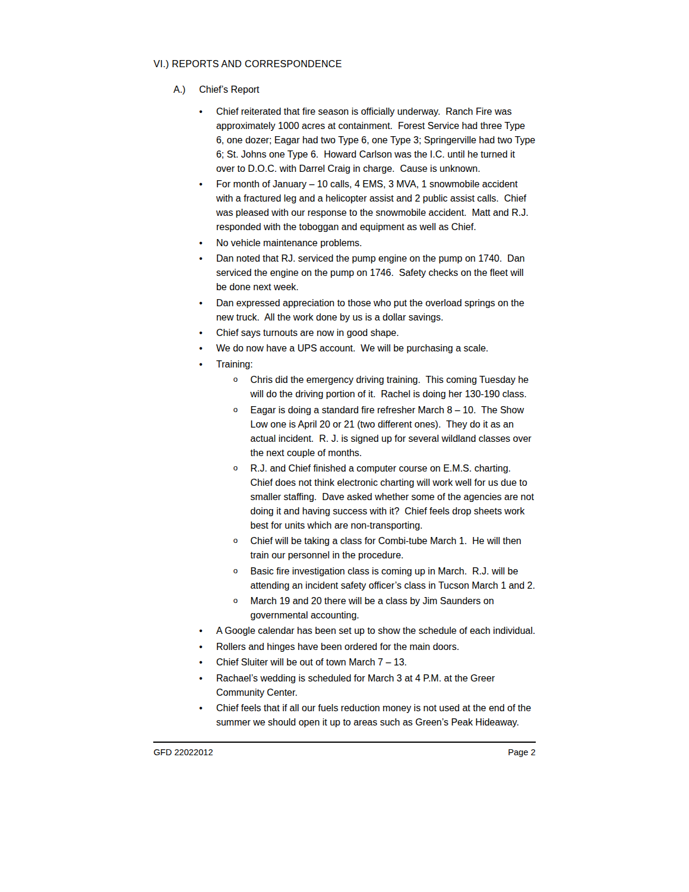VI.) REPORTS AND CORRESPONDENCE
A.) Chief’s Report
Chief reiterated that fire season is officially underway. Ranch Fire was approximately 1000 acres at containment. Forest Service had three Type 6, one dozer; Eagar had two Type 6, one Type 3; Springerville had two Type 6; St. Johns one Type 6. Howard Carlson was the I.C. until he turned it over to D.O.C. with Darrel Craig in charge. Cause is unknown.
For month of January – 10 calls, 4 EMS, 3 MVA, 1 snowmobile accident with a fractured leg and a helicopter assist and 2 public assist calls. Chief was pleased with our response to the snowmobile accident. Matt and R.J. responded with the toboggan and equipment as well as Chief.
No vehicle maintenance problems.
Dan noted that RJ. serviced the pump engine on the pump on 1740. Dan serviced the engine on the pump on 1746. Safety checks on the fleet will be done next week.
Dan expressed appreciation to those who put the overload springs on the new truck. All the work done by us is a dollar savings.
Chief says turnouts are now in good shape.
We do now have a UPS account. We will be purchasing a scale.
Training:
Chris did the emergency driving training. This coming Tuesday he will do the driving portion of it. Rachel is doing her 130-190 class.
Eagar is doing a standard fire refresher March 8 – 10. The Show Low one is April 20 or 21 (two different ones). They do it as an actual incident. R. J. is signed up for several wildland classes over the next couple of months.
R.J. and Chief finished a computer course on E.M.S. charting. Chief does not think electronic charting will work well for us due to smaller staffing. Dave asked whether some of the agencies are not doing it and having success with it? Chief feels drop sheets work best for units which are non-transporting.
Chief will be taking a class for Combi-tube March 1. He will then train our personnel in the procedure.
Basic fire investigation class is coming up in March. R.J. will be attending an incident safety officer’s class in Tucson March 1 and 2.
March 19 and 20 there will be a class by Jim Saunders on governmental accounting.
A Google calendar has been set up to show the schedule of each individual.
Rollers and hinges have been ordered for the main doors.
Chief Sluiter will be out of town March 7 – 13.
Rachael’s wedding is scheduled for March 3 at 4 P.M. at the Greer Community Center.
Chief feels that if all our fuels reduction money is not used at the end of the summer we should open it up to areas such as Green’s Peak Hideaway.
GFD 22022012
Page 2